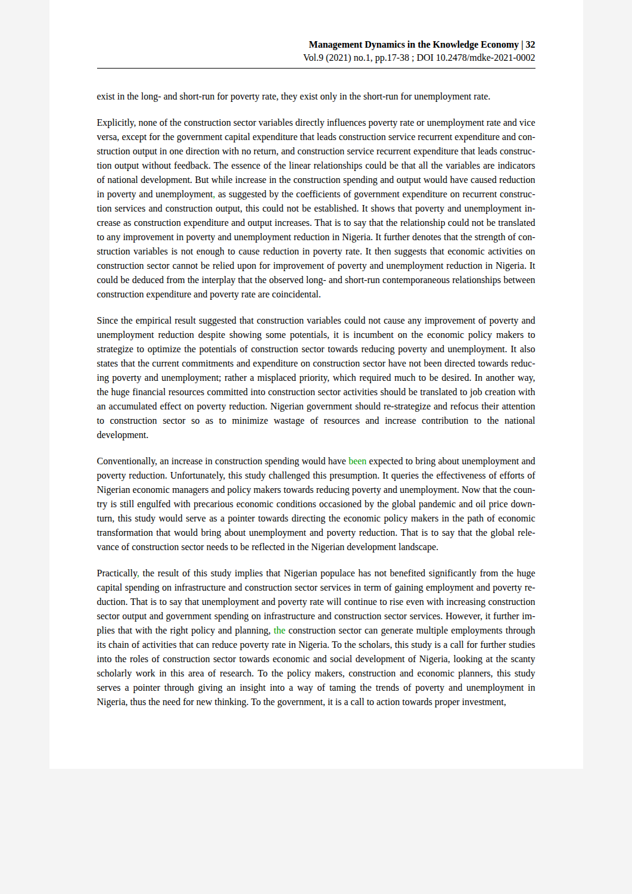Management Dynamics in the Knowledge Economy | 32
Vol.9 (2021) no.1, pp.17-38 ; DOI 10.2478/mdke-2021-0002
exist in the long- and short-run for poverty rate, they exist only in the short-run for unemployment rate.
Explicitly, none of the construction sector variables directly influences poverty rate or unemployment rate and vice versa, except for the government capital expenditure that leads construction service recurrent expenditure and construction output in one direction with no return, and construction service recurrent expenditure that leads construction output without feedback. The essence of the linear relationships could be that all the variables are indicators of national development. But while increase in the construction spending and output would have caused reduction in poverty and unemployment, as suggested by the coefficients of government expenditure on recurrent construction services and construction output, this could not be established. It shows that poverty and unemployment increase as construction expenditure and output increases. That is to say that the relationship could not be translated to any improvement in poverty and unemployment reduction in Nigeria. It further denotes that the strength of construction variables is not enough to cause reduction in poverty rate. It then suggests that economic activities on construction sector cannot be relied upon for improvement of poverty and unemployment reduction in Nigeria. It could be deduced from the interplay that the observed long- and short-run contemporaneous relationships between construction expenditure and poverty rate are coincidental.
Since the empirical result suggested that construction variables could not cause any improvement of poverty and unemployment reduction despite showing some potentials, it is incumbent on the economic policy makers to strategize to optimize the potentials of construction sector towards reducing poverty and unemployment. It also states that the current commitments and expenditure on construction sector have not been directed towards reducing poverty and unemployment; rather a misplaced priority, which required much to be desired. In another way, the huge financial resources committed into construction sector activities should be translated to job creation with an accumulated effect on poverty reduction. Nigerian government should re-strategize and refocus their attention to construction sector so as to minimize wastage of resources and increase contribution to the national development.
Conventionally, an increase in construction spending would have been expected to bring about unemployment and poverty reduction. Unfortunately, this study challenged this presumption. It queries the effectiveness of efforts of Nigerian economic managers and policy makers towards reducing poverty and unemployment. Now that the country is still engulfed with precarious economic conditions occasioned by the global pandemic and oil price downturn, this study would serve as a pointer towards directing the economic policy makers in the path of economic transformation that would bring about unemployment and poverty reduction. That is to say that the global relevance of construction sector needs to be reflected in the Nigerian development landscape.
Practically, the result of this study implies that Nigerian populace has not benefited significantly from the huge capital spending on infrastructure and construction sector services in term of gaining employment and poverty reduction. That is to say that unemployment and poverty rate will continue to rise even with increasing construction sector output and government spending on infrastructure and construction sector services. However, it further implies that with the right policy and planning, the construction sector can generate multiple employments through its chain of activities that can reduce poverty rate in Nigeria. To the scholars, this study is a call for further studies into the roles of construction sector towards economic and social development of Nigeria, looking at the scanty scholarly work in this area of research. To the policy makers, construction and economic planners, this study serves a pointer through giving an insight into a way of taming the trends of poverty and unemployment in Nigeria, thus the need for new thinking. To the government, it is a call to action towards proper investment,